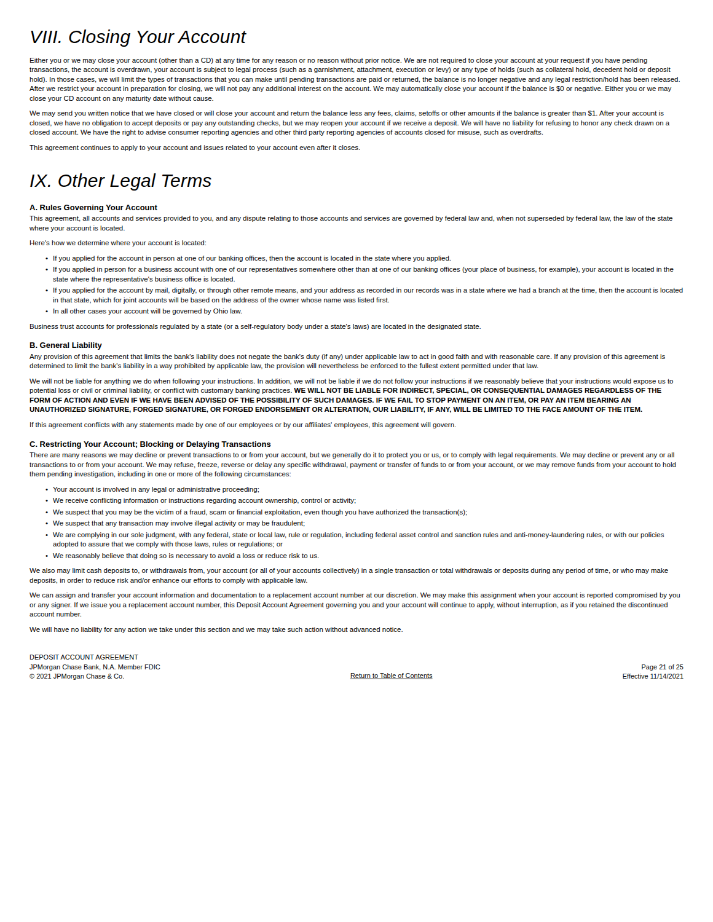VIII. Closing Your Account
Either you or we may close your account (other than a CD) at any time for any reason or no reason without prior notice. We are not required to close your account at your request if you have pending transactions, the account is overdrawn, your account is subject to legal process (such as a garnishment, attachment, execution or levy) or any type of holds (such as collateral hold, decedent hold or deposit hold). In those cases, we will limit the types of transactions that you can make until pending transactions are paid or returned, the balance is no longer negative and any legal restriction/hold has been released. After we restrict your account in preparation for closing, we will not pay any additional interest on the account. We may automatically close your account if the balance is $0 or negative. Either you or we may close your CD account on any maturity date without cause.
We may send you written notice that we have closed or will close your account and return the balance less any fees, claims, setoffs or other amounts if the balance is greater than $1. After your account is closed, we have no obligation to accept deposits or pay any outstanding checks, but we may reopen your account if we receive a deposit. We will have no liability for refusing to honor any check drawn on a closed account. We have the right to advise consumer reporting agencies and other third party reporting agencies of accounts closed for misuse, such as overdrafts.
This agreement continues to apply to your account and issues related to your account even after it closes.
IX. Other Legal Terms
A. Rules Governing Your Account
This agreement, all accounts and services provided to you, and any dispute relating to those accounts and services are governed by federal law and, when not superseded by federal law, the law of the state where your account is located.
Here's how we determine where your account is located:
If you applied for the account in person at one of our banking offices, then the account is located in the state where you applied.
If you applied in person for a business account with one of our representatives somewhere other than at one of our banking offices (your place of business, for example), your account is located in the state where the representative's business office is located.
If you applied for the account by mail, digitally, or through other remote means, and your address as recorded in our records was in a state where we had a branch at the time, then the account is located in that state, which for joint accounts will be based on the address of the owner whose name was listed first.
In all other cases your account will be governed by Ohio law.
Business trust accounts for professionals regulated by a state (or a self-regulatory body under a state's laws) are located in the designated state.
B. General Liability
Any provision of this agreement that limits the bank's liability does not negate the bank's duty (if any) under applicable law to act in good faith and with reasonable care. If any provision of this agreement is determined to limit the bank's liability in a way prohibited by applicable law, the provision will nevertheless be enforced to the fullest extent permitted under that law.
We will not be liable for anything we do when following your instructions. In addition, we will not be liable if we do not follow your instructions if we reasonably believe that your instructions would expose us to potential loss or civil or criminal liability, or conflict with customary banking practices. WE WILL NOT BE LIABLE FOR INDIRECT, SPECIAL, OR CONSEQUENTIAL DAMAGES REGARDLESS OF THE FORM OF ACTION AND EVEN IF WE HAVE BEEN ADVISED OF THE POSSIBILITY OF SUCH DAMAGES. IF WE FAIL TO STOP PAYMENT ON AN ITEM, OR PAY AN ITEM BEARING AN UNAUTHORIZED SIGNATURE, FORGED SIGNATURE, OR FORGED ENDORSEMENT OR ALTERATION, OUR LIABILITY, IF ANY, WILL BE LIMITED TO THE FACE AMOUNT OF THE ITEM.
If this agreement conflicts with any statements made by one of our employees or by our affiliates' employees, this agreement will govern.
C. Restricting Your Account; Blocking or Delaying Transactions
There are many reasons we may decline or prevent transactions to or from your account, but we generally do it to protect you or us, or to comply with legal requirements. We may decline or prevent any or all transactions to or from your account. We may refuse, freeze, reverse or delay any specific withdrawal, payment or transfer of funds to or from your account, or we may remove funds from your account to hold them pending investigation, including in one or more of the following circumstances:
Your account is involved in any legal or administrative proceeding;
We receive conflicting information or instructions regarding account ownership, control or activity;
We suspect that you may be the victim of a fraud, scam or financial exploitation, even though you have authorized the transaction(s);
We suspect that any transaction may involve illegal activity or may be fraudulent;
We are complying in our sole judgment, with any federal, state or local law, rule or regulation, including federal asset control and sanction rules and anti-money-laundering rules, or with our policies adopted to assure that we comply with those laws, rules or regulations; or
We reasonably believe that doing so is necessary to avoid a loss or reduce risk to us.
We also may limit cash deposits to, or withdrawals from, your account (or all of your accounts collectively) in a single transaction or total withdrawals or deposits during any period of time, or who may make deposits, in order to reduce risk and/or enhance our efforts to comply with applicable law.
We can assign and transfer your account information and documentation to a replacement account number at our discretion. We may make this assignment when your account is reported compromised by you or any signer. If we issue you a replacement account number, this Deposit Account Agreement governing you and your account will continue to apply, without interruption, as if you retained the discontinued account number.
We will have no liability for any action we take under this section and we may take such action without advanced notice.
DEPOSIT ACCOUNT AGREEMENT
JPMorgan Chase Bank, N.A. Member FDIC
© 2021 JPMorgan Chase & Co.
Return to Table of Contents
Page 21 of 25
Effective 11/14/2021